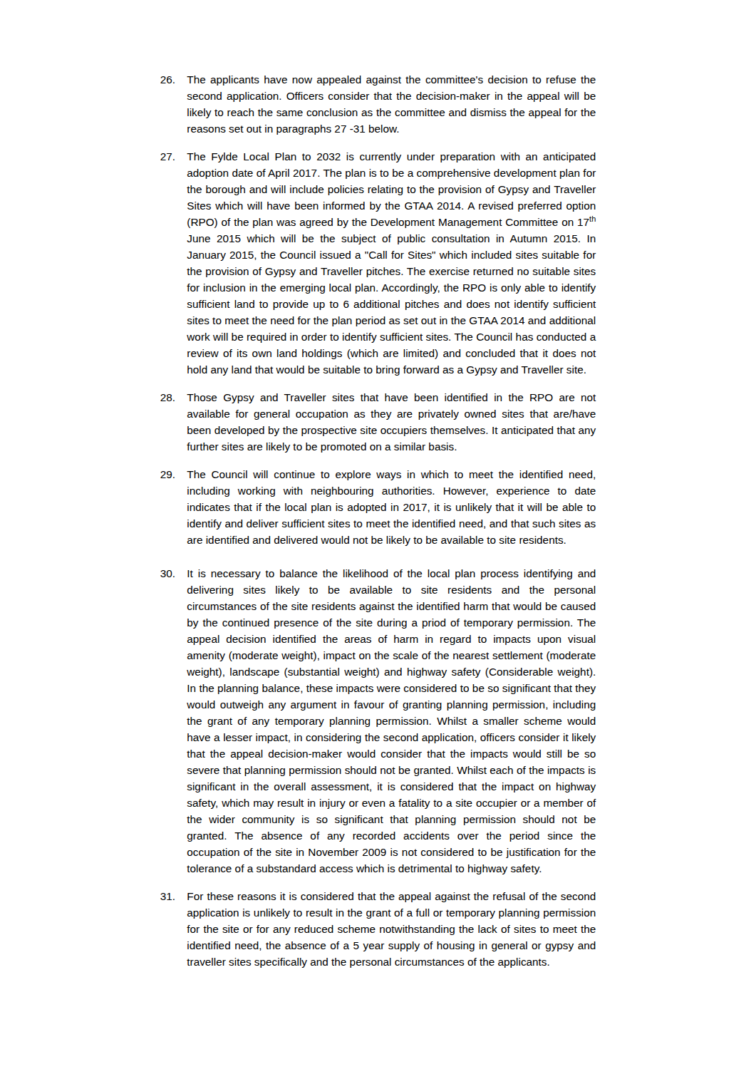The applicants have now appealed against the committee's decision to refuse the second application. Officers consider that the decision-maker in the appeal will be likely to reach the same conclusion as the committee and dismiss the appeal for the reasons set out in paragraphs 27 -31 below.
The Fylde Local Plan to 2032 is currently under preparation with an anticipated adoption date of April 2017. The plan is to be a comprehensive development plan for the borough and will include policies relating to the provision of Gypsy and Traveller Sites which will have been informed by the GTAA 2014. A revised preferred option (RPO) of the plan was agreed by the Development Management Committee on 17th June 2015 which will be the subject of public consultation in Autumn 2015. In January 2015, the Council issued a "Call for Sites" which included sites suitable for the provision of Gypsy and Traveller pitches. The exercise returned no suitable sites for inclusion in the emerging local plan. Accordingly, the RPO is only able to identify sufficient land to provide up to 6 additional pitches and does not identify sufficient sites to meet the need for the plan period as set out in the GTAA 2014 and additional work will be required in order to identify sufficient sites. The Council has conducted a review of its own land holdings (which are limited) and concluded that it does not hold any land that would be suitable to bring forward as a Gypsy and Traveller site.
Those Gypsy and Traveller sites that have been identified in the RPO are not available for general occupation as they are privately owned sites that are/have been developed by the prospective site occupiers themselves. It anticipated that any further sites are likely to be promoted on a similar basis.
The Council will continue to explore ways in which to meet the identified need, including working with neighbouring authorities. However, experience to date indicates that if the local plan is adopted in 2017, it is unlikely that it will be able to identify and deliver sufficient sites to meet the identified need, and that such sites as are identified and delivered would not be likely to be available to site residents.
It is necessary to balance the likelihood of the local plan process identifying and delivering sites likely to be available to site residents and the personal circumstances of the site residents against the identified harm that would be caused by the continued presence of the site during a priod of temporary permission. The appeal decision identified the areas of harm in regard to impacts upon visual amenity (moderate weight), impact on the scale of the nearest settlement (moderate weight), landscape (substantial weight) and highway safety (Considerable weight). In the planning balance, these impacts were considered to be so significant that they would outweigh any argument in favour of granting planning permission, including the grant of any temporary planning permission. Whilst a smaller scheme would have a lesser impact, in considering the second application, officers consider it likely that the appeal decision-maker would consider that the impacts would still be so severe that planning permission should not be granted. Whilst each of the impacts is significant in the overall assessment, it is considered that the impact on highway safety, which may result in injury or even a fatality to a site occupier or a member of the wider community is so significant that planning permission should not be granted. The absence of any recorded accidents over the period since the occupation of the site in November 2009 is not considered to be justification for the tolerance of a substandard access which is detrimental to highway safety.
For these reasons it is considered that the appeal against the refusal of the second application is unlikely to result in the grant of a full or temporary planning permission for the site or for any reduced scheme notwithstanding the lack of sites to meet the identified need, the absence of a 5 year supply of housing in general or gypsy and traveller sites specifically and the personal circumstances of the applicants.